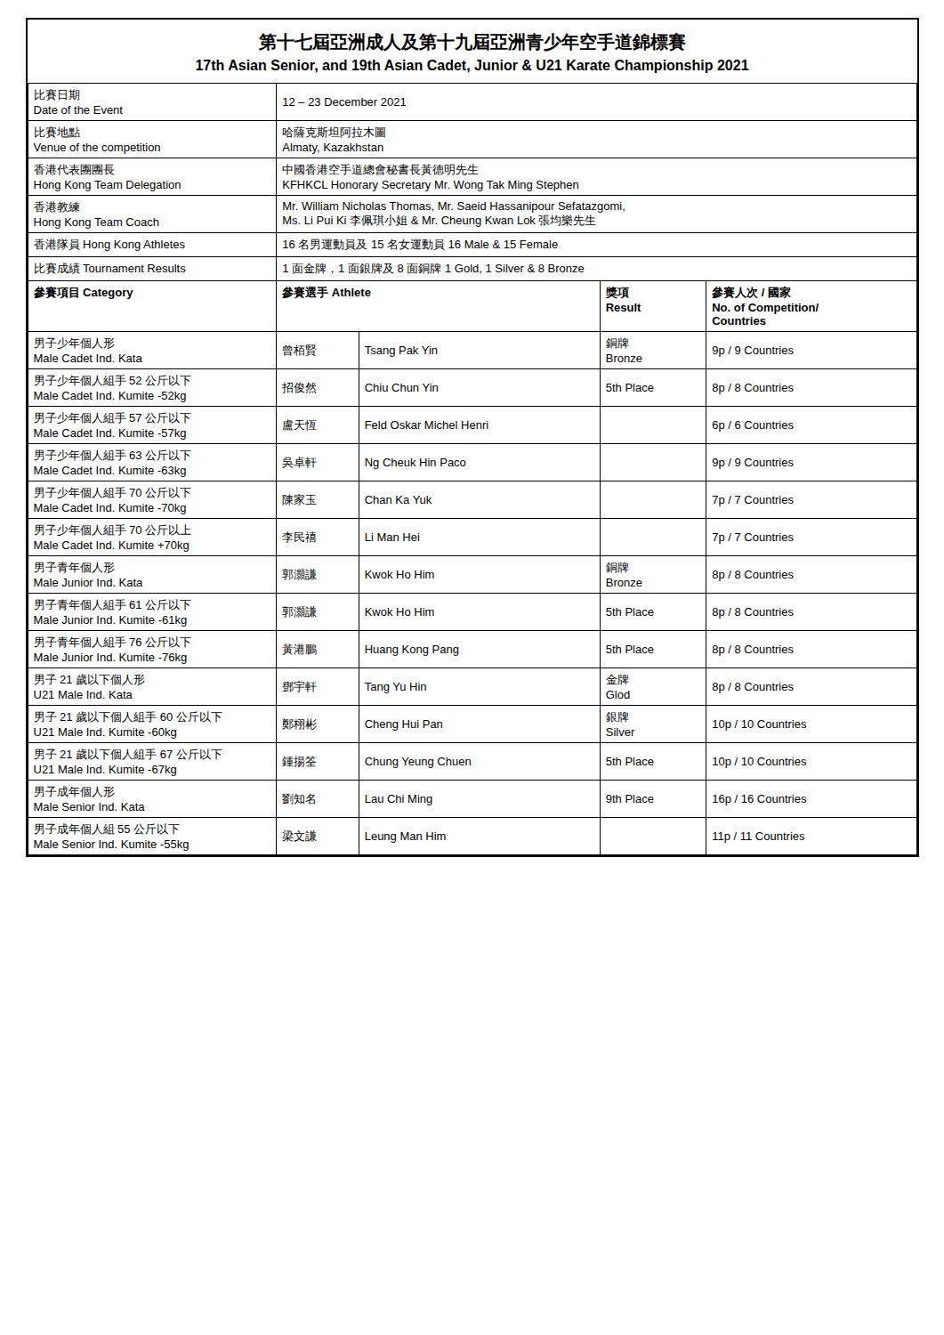第十七屆亞洲成人及第十九屆亞洲青少年空手道錦標賽
17th Asian Senior, and 19th Asian Cadet, Junior & U21 Karate Championship 2021
| 比賽日期 Date of the Event | 12 – 23 December 2021 |
| 比賽地點 Venue of the competition | 哈薩克斯坦阿拉木圖 Almaty, Kazakhstan |
| 香港代表團團長 Hong Kong Team Delegation | 中國香港空手道總會秘書長黃德明先生 KFHKCL Honorary Secretary Mr. Wong Tak Ming Stephen |
| 香港教練 Hong Kong Team Coach | Mr. William Nicholas Thomas, Mr. Saeid Hassanipour Sefatazgomi, Ms. Li Pui Ki 李佩琪小姐 & Mr. Cheung Kwan Lok 張均樂先生 |
| 香港隊員 Hong Kong Athletes | 16 名男運動員及 15 名女運動員 16 Male & 15 Female |
| 比賽成績 Tournament Results | 1 面金牌，1 面銀牌及 8 面銅牌 1 Gold, 1 Silver & 8 Bronze |
| 參賽項目 Category | 參賽選手 Athlete | 獎項 Result | 參賽人次 / 國家 No. of Competition/ Countries |
| 男子少年個人形 Male Cadet Ind. Kata | 曾栢賢 | Tsang Pak Yin | 銅牌 Bronze | 9p / 9 Countries |
| 男子少年個人組手 52 公斤以下 Male Cadet Ind. Kumite -52kg | 招俊然 | Chiu Chun Yin | 5th Place | 8p / 8 Countries |
| 男子少年個人組手 57 公斤以下 Male Cadet Ind. Kumite -57kg | 盧天恆 | Feld Oskar Michel Henri | | 6p / 6 Countries |
| 男子少年個人組手 63 公斤以下 Male Cadet Ind. Kumite -63kg | 吳卓軒 | Ng Cheuk Hin Paco | | 9p / 9 Countries |
| 男子少年個人組手 70 公斤以下 Male Cadet Ind. Kumite -70kg | 陳家玉 | Chan Ka Yuk | | 7p / 7 Countries |
| 男子少年個人組手 70 公斤以上 Male Cadet Ind. Kumite +70kg | 李民禧 | Li Man Hei | | 7p / 7 Countries |
| 男子青年個人形 Male Junior Ind. Kata | 郭灝謙 | Kwok Ho Him | 銅牌 Bronze | 8p / 8 Countries |
| 男子青年個人組手 61 公斤以下 Male Junior Ind. Kumite -61kg | 郭灝謙 | Kwok Ho Him | 5th Place | 8p / 8 Countries |
| 男子青年個人組手 76 公斤以下 Male Junior Ind. Kumite -76kg | 黃港鵬 | Huang Kong Pang | 5th Place | 8p / 8 Countries |
| 男子 21 歲以下個人形 U21 Male Ind. Kata | 鄧宇軒 | Tang Yu Hin | 金牌 Glod | 8p / 8 Countries |
| 男子 21 歲以下個人組手 60 公斤以下 U21 Male Ind. Kumite -60kg | 鄭栩彬 | Cheng Hui Pan | 銀牌 Silver | 10p / 10 Countries |
| 男子 21 歲以下個人組手 67 公斤以下 U21 Male Ind. Kumite -67kg | 鍾揚筌 | Chung Yeung Chuen | 5th Place | 10p / 10 Countries |
| 男子成年個人形 Male Senior Ind. Kata | 劉知名 | Lau Chi Ming | 9th Place | 16p / 16 Countries |
| 男子成年個人組 55 公斤以下 Male Senior Ind. Kumite -55kg | 梁文謙 | Leung Man Him | | 11p / 11 Countries |